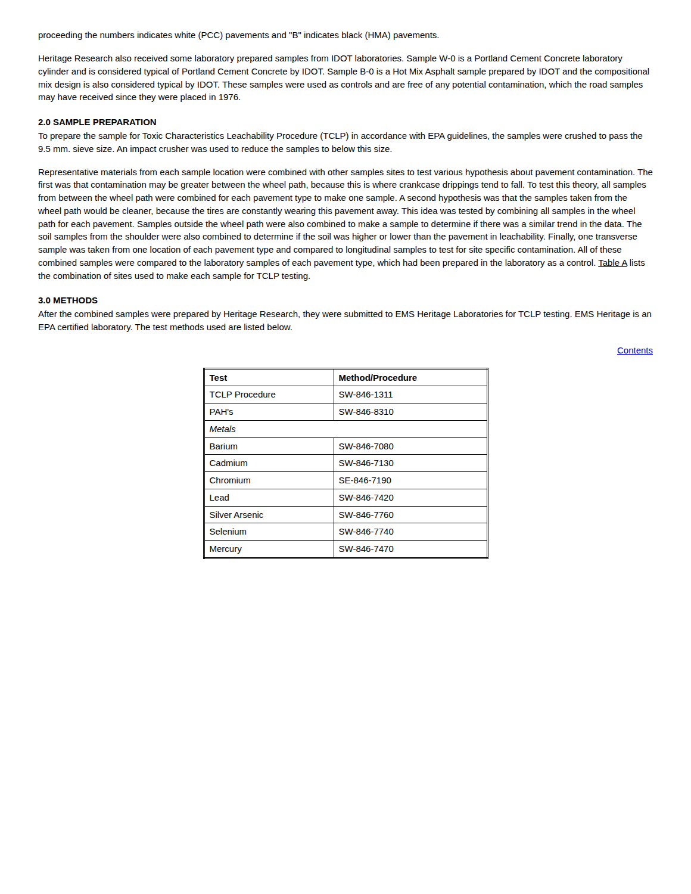proceeding the numbers indicates white (PCC) pavements and "B" indicates black (HMA) pavements.
Heritage Research also received some laboratory prepared samples from IDOT laboratories. Sample W-0 is a Portland Cement Concrete laboratory cylinder and is considered typical of Portland Cement Concrete by IDOT. Sample B-0 is a Hot Mix Asphalt sample prepared by IDOT and the compositional mix design is also considered typical by IDOT. These samples were used as controls and are free of any potential contamination, which the road samples may have received since they were placed in 1976.
2.0 SAMPLE PREPARATION
To prepare the sample for Toxic Characteristics Leachability Procedure (TCLP) in accordance with EPA guidelines, the samples were crushed to pass the 9.5 mm. sieve size. An impact crusher was used to reduce the samples to below this size.
Representative materials from each sample location were combined with other samples sites to test various hypothesis about pavement contamination. The first was that contamination may be greater between the wheel path, because this is where crankcase drippings tend to fall. To test this theory, all samples from between the wheel path were combined for each pavement type to make one sample. A second hypothesis was that the samples taken from the wheel path would be cleaner, because the tires are constantly wearing this pavement away. This idea was tested by combining all samples in the wheel path for each pavement. Samples outside the wheel path were also combined to make a sample to determine if there was a similar trend in the data. The soil samples from the shoulder were also combined to determine if the soil was higher or lower than the pavement in leachability. Finally, one transverse sample was taken from one location of each pavement type and compared to longitudinal samples to test for site specific contamination. All of these combined samples were compared to the laboratory samples of each pavement type, which had been prepared in the laboratory as a control. Table A lists the combination of sites used to make each sample for TCLP testing.
3.0 METHODS
After the combined samples were prepared by Heritage Research, they were submitted to EMS Heritage Laboratories for TCLP testing. EMS Heritage is an EPA certified laboratory. The test methods used are listed below.
Contents
| Test | Method/Procedure |
| TCLP Procedure | SW-846-1311 |
| PAH's | SW-846-8310 |
| Metals |
| Barium | SW-846-7080 |
| Cadmium | SW-846-7130 |
| Chromium | SE-846-7190 |
| Lead | SW-846-7420 |
| Silver Arsenic | SW-846-7760 |
| Selenium | SW-846-7740 |
| Mercury | SW-846-7470 |